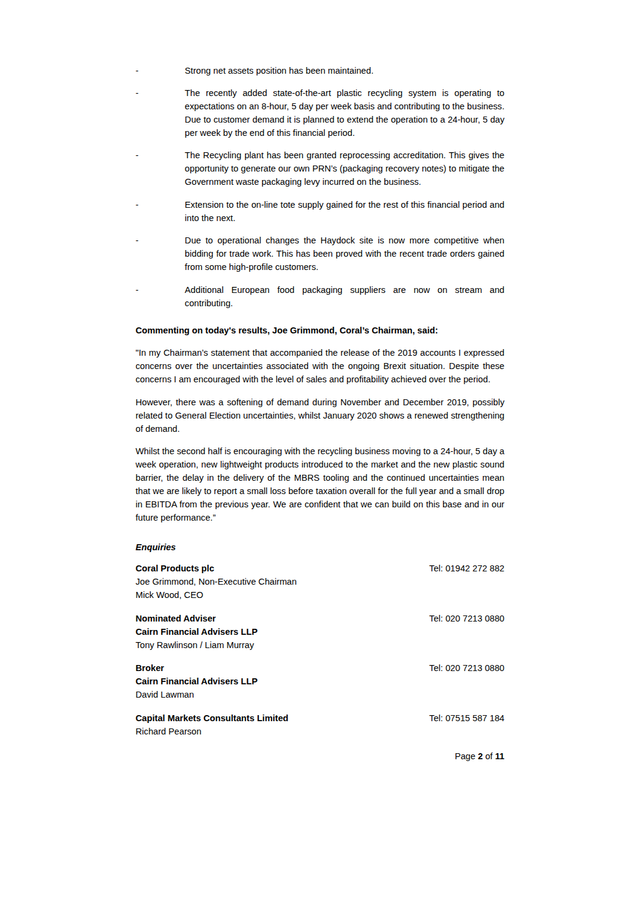Strong net assets position has been maintained.
The recently added state-of-the-art plastic recycling system is operating to expectations on an 8-hour, 5 day per week basis and contributing to the business. Due to customer demand it is planned to extend the operation to a 24-hour, 5 day per week by the end of this financial period.
The Recycling plant has been granted reprocessing accreditation. This gives the opportunity to generate our own PRN’s (packaging recovery notes) to mitigate the Government waste packaging levy incurred on the business.
Extension to the on-line tote supply gained for the rest of this financial period and into the next.
Due to operational changes the Haydock site is now more competitive when bidding for trade work. This has been proved with the recent trade orders gained from some high-profile customers.
Additional European food packaging suppliers are now on stream and contributing.
Commenting on today's results, Joe Grimmond, Coral’s Chairman, said:
"In my Chairman’s statement that accompanied the release of the 2019 accounts I expressed concerns over the uncertainties associated with the ongoing Brexit situation. Despite these concerns I am encouraged with the level of sales and profitability achieved over the period.
However, there was a softening of demand during November and December 2019, possibly related to General Election uncertainties, whilst January 2020 shows a renewed strengthening of demand.
Whilst the second half is encouraging with the recycling business moving to a 24-hour, 5 day a week operation, new lightweight products introduced to the market and the new plastic sound barrier, the delay in the delivery of the MBRS tooling and the continued uncertainties mean that we are likely to report a small loss before taxation overall for the full year and a small drop in EBITDA from the previous year. We are confident that we can build on this base and in our future performance.”
Enquiries
| Coral Products plc Joe Grimmond, Non-Executive Chairman Mick Wood, CEO | Tel: 01942 272 882 |
| Nominated Adviser Cairn Financial Advisers LLP Tony Rawlinson / Liam Murray | Tel: 020 7213 0880 |
| Broker Cairn Financial Advisers LLP David Lawman | Tel: 020 7213 0880 |
| Capital Markets Consultants Limited Richard Pearson | Tel: 07515 587 184 |
Page 2 of 11